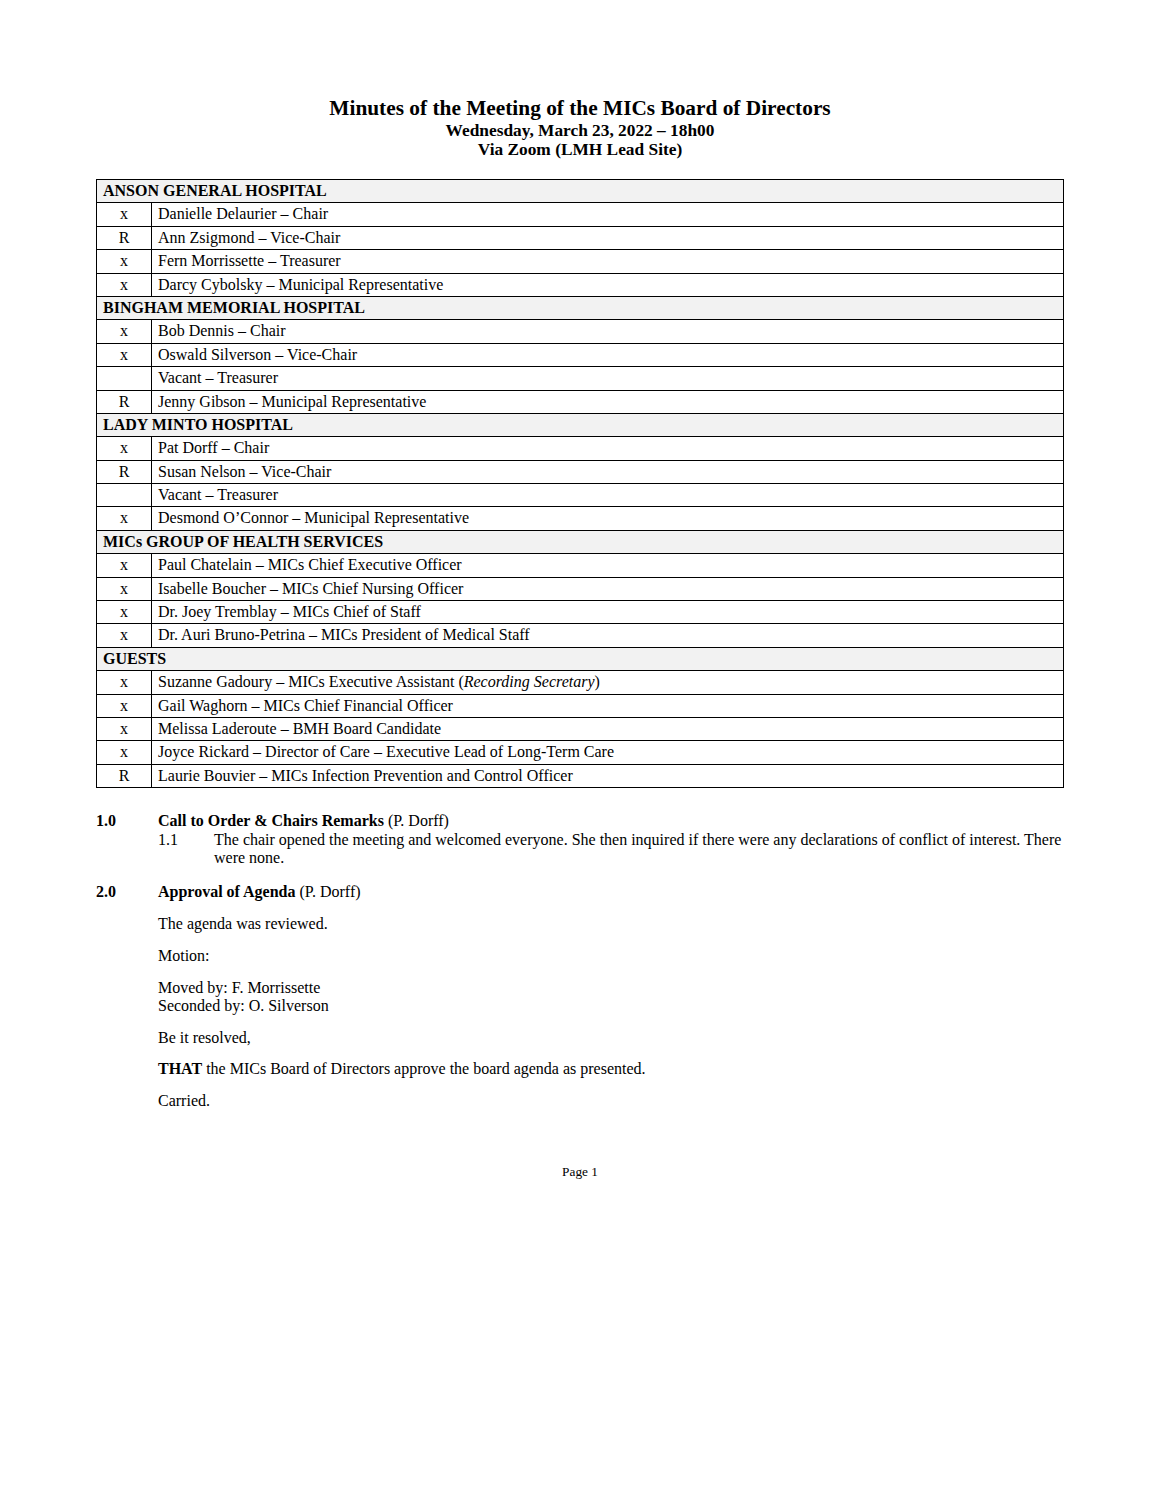Minutes of the Meeting of the MICs Board of Directors
Wednesday, March 23, 2022 – 18h00
Via Zoom (LMH Lead Site)
| ANSON GENERAL HOSPITAL |
| x | Danielle Delaurier – Chair |
| R | Ann Zsigmond – Vice-Chair |
| x | Fern Morrissette – Treasurer |
| x | Darcy Cybolsky – Municipal Representative |
| BINGHAM MEMORIAL HOSPITAL |
| x | Bob Dennis – Chair |
| x | Oswald Silverson – Vice-Chair |
| | Vacant – Treasurer |
| R | Jenny Gibson – Municipal Representative |
| LADY MINTO HOSPITAL |
| x | Pat Dorff – Chair |
| R | Susan Nelson – Vice-Chair |
| | Vacant – Treasurer |
| x | Desmond O’Connor – Municipal Representative |
| MICs GROUP OF HEALTH SERVICES |
| x | Paul Chatelain – MICs Chief Executive Officer |
| x | Isabelle Boucher – MICs Chief Nursing Officer |
| x | Dr. Joey Tremblay – MICs Chief of Staff |
| x | Dr. Auri Bruno-Petrina – MICs President of Medical Staff |
| GUESTS |
| x | Suzanne Gadoury – MICs Executive Assistant ( Recording Secretary ) |
| x | Gail Waghorn – MICs Chief Financial Officer |
| x | Melissa Laderoute – BMH Board Candidate |
| x | Joyce Rickard – Director of Care – Executive Lead of Long-Term Care |
| R | Laurie Bouvier – MICs Infection Prevention and Control Officer |
1.0
Call to Order & Chairs Remarks (P. Dorff)
1.1
The chair opened the meeting and welcomed everyone. She then inquired if there were any declarations of conflict of interest. There were none.
2.0
Approval of Agenda (P. Dorff)
The agenda was reviewed.
Motion:
Moved by: F. Morrissette
Seconded by: O. Silverson
Be it resolved,
THAT the MICs Board of Directors approve the board agenda as presented.
Carried.
Page 1